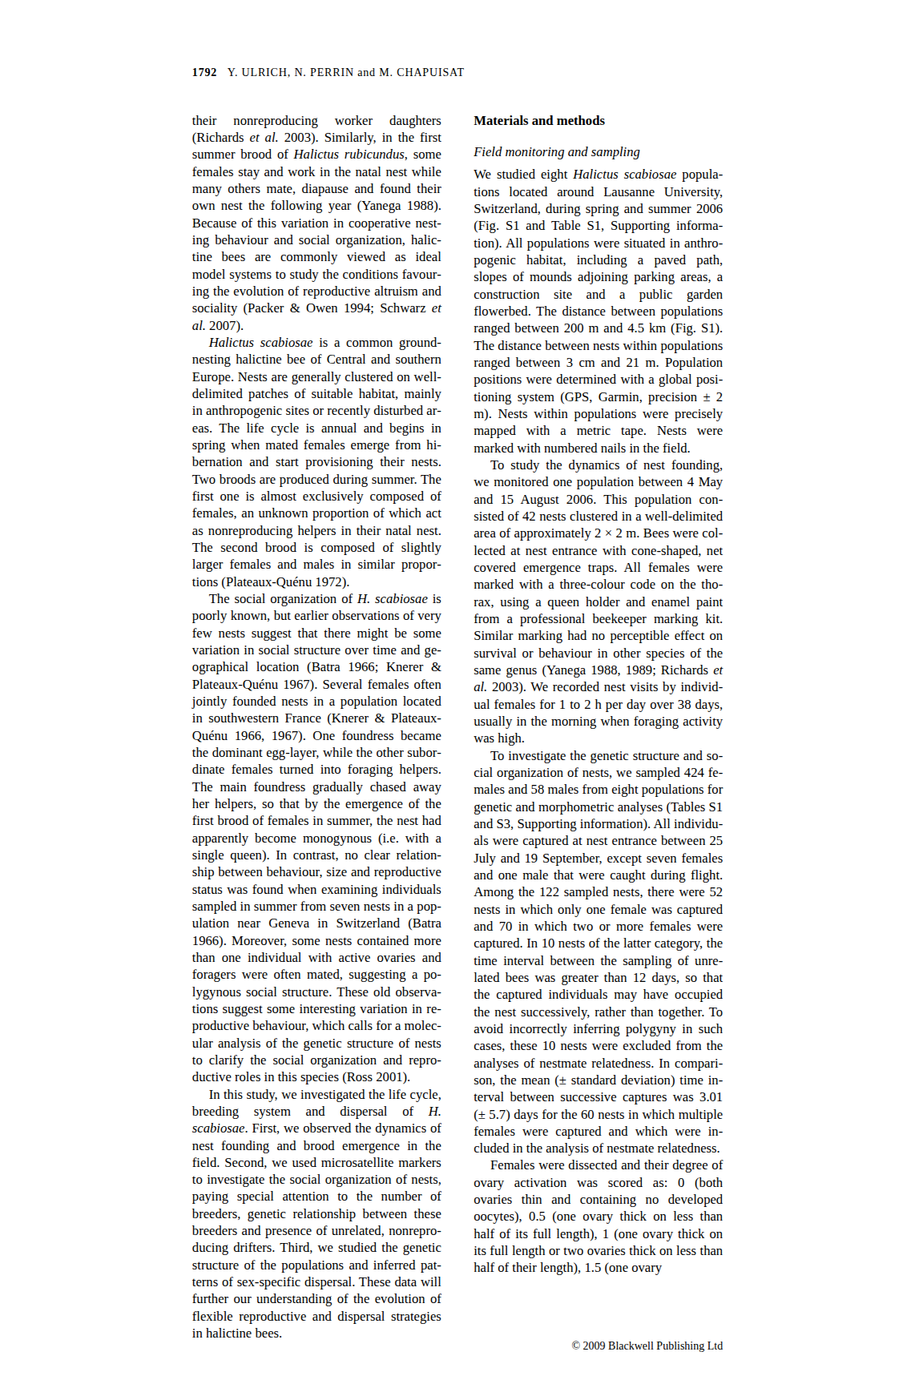1792 Y. ULRICH, N. PERRIN and M. CHAPUISAT
their nonreproducing worker daughters (Richards et al. 2003). Similarly, in the first summer brood of Halictus rubicundus, some females stay and work in the natal nest while many others mate, diapause and found their own nest the following year (Yanega 1988). Because of this variation in cooperative nesting behaviour and social organization, halictine bees are commonly viewed as ideal model systems to study the conditions favouring the evolution of reproductive altruism and sociality (Packer & Owen 1994; Schwarz et al. 2007).
Halictus scabiosae is a common ground-nesting halictine bee of Central and southern Europe. Nests are generally clustered on well-delimited patches of suitable habitat, mainly in anthropogenic sites or recently disturbed areas. The life cycle is annual and begins in spring when mated females emerge from hibernation and start provisioning their nests. Two broods are produced during summer. The first one is almost exclusively composed of females, an unknown proportion of which act as nonreproducing helpers in their natal nest. The second brood is composed of slightly larger females and males in similar proportions (Plateaux-Quénu 1972).
The social organization of H. scabiosae is poorly known, but earlier observations of very few nests suggest that there might be some variation in social structure over time and geographical location (Batra 1966; Knerer & Plateaux-Quénu 1967). Several females often jointly founded nests in a population located in southwestern France (Knerer & Plateaux-Quénu 1966, 1967). One foundress became the dominant egg-layer, while the other subordinate females turned into foraging helpers. The main foundress gradually chased away her helpers, so that by the emergence of the first brood of females in summer, the nest had apparently become monogynous (i.e. with a single queen). In contrast, no clear relationship between behaviour, size and reproductive status was found when examining individuals sampled in summer from seven nests in a population near Geneva in Switzerland (Batra 1966). Moreover, some nests contained more than one individual with active ovaries and foragers were often mated, suggesting a polygynous social structure. These old observations suggest some interesting variation in reproductive behaviour, which calls for a molecular analysis of the genetic structure of nests to clarify the social organization and reproductive roles in this species (Ross 2001).
In this study, we investigated the life cycle, breeding system and dispersal of H. scabiosae. First, we observed the dynamics of nest founding and brood emergence in the field. Second, we used microsatellite markers to investigate the social organization of nests, paying special attention to the number of breeders, genetic relationship between these breeders and presence of unrelated, nonreproducing drifters. Third, we studied the genetic structure of the populations and inferred patterns of sex-specific dispersal. These data will further our understanding of the evolution of flexible reproductive and dispersal strategies in halictine bees.
Materials and methods
Field monitoring and sampling
We studied eight Halictus scabiosae populations located around Lausanne University, Switzerland, during spring and summer 2006 (Fig. S1 and Table S1, Supporting information). All populations were situated in anthropogenic habitat, including a paved path, slopes of mounds adjoining parking areas, a construction site and a public garden flowerbed. The distance between populations ranged between 200 m and 4.5 km (Fig. S1). The distance between nests within populations ranged between 3 cm and 21 m. Population positions were determined with a global positioning system (GPS, Garmin, precision ± 2 m). Nests within populations were precisely mapped with a metric tape. Nests were marked with numbered nails in the field.
To study the dynamics of nest founding, we monitored one population between 4 May and 15 August 2006. This population consisted of 42 nests clustered in a well-delimited area of approximately 2 × 2 m. Bees were collected at nest entrance with cone-shaped, net covered emergence traps. All females were marked with a three-colour code on the thorax, using a queen holder and enamel paint from a professional beekeeper marking kit. Similar marking had no perceptible effect on survival or behaviour in other species of the same genus (Yanega 1988, 1989; Richards et al. 2003). We recorded nest visits by individual females for 1 to 2 h per day over 38 days, usually in the morning when foraging activity was high.
To investigate the genetic structure and social organization of nests, we sampled 424 females and 58 males from eight populations for genetic and morphometric analyses (Tables S1 and S3, Supporting information). All individuals were captured at nest entrance between 25 July and 19 September, except seven females and one male that were caught during flight. Among the 122 sampled nests, there were 52 nests in which only one female was captured and 70 in which two or more females were captured. In 10 nests of the latter category, the time interval between the sampling of unrelated bees was greater than 12 days, so that the captured individuals may have occupied the nest successively, rather than together. To avoid incorrectly inferring polygyny in such cases, these 10 nests were excluded from the analyses of nestmate relatedness. In comparison, the mean (± standard deviation) time interval between successive captures was 3.01 (± 5.7) days for the 60 nests in which multiple females were captured and which were included in the analysis of nestmate relatedness.
Females were dissected and their degree of ovary activation was scored as: 0 (both ovaries thin and containing no developed oocytes), 0.5 (one ovary thick on less than half of its full length), 1 (one ovary thick on its full length or two ovaries thick on less than half of their length), 1.5 (one ovary
© 2009 Blackwell Publishing Ltd